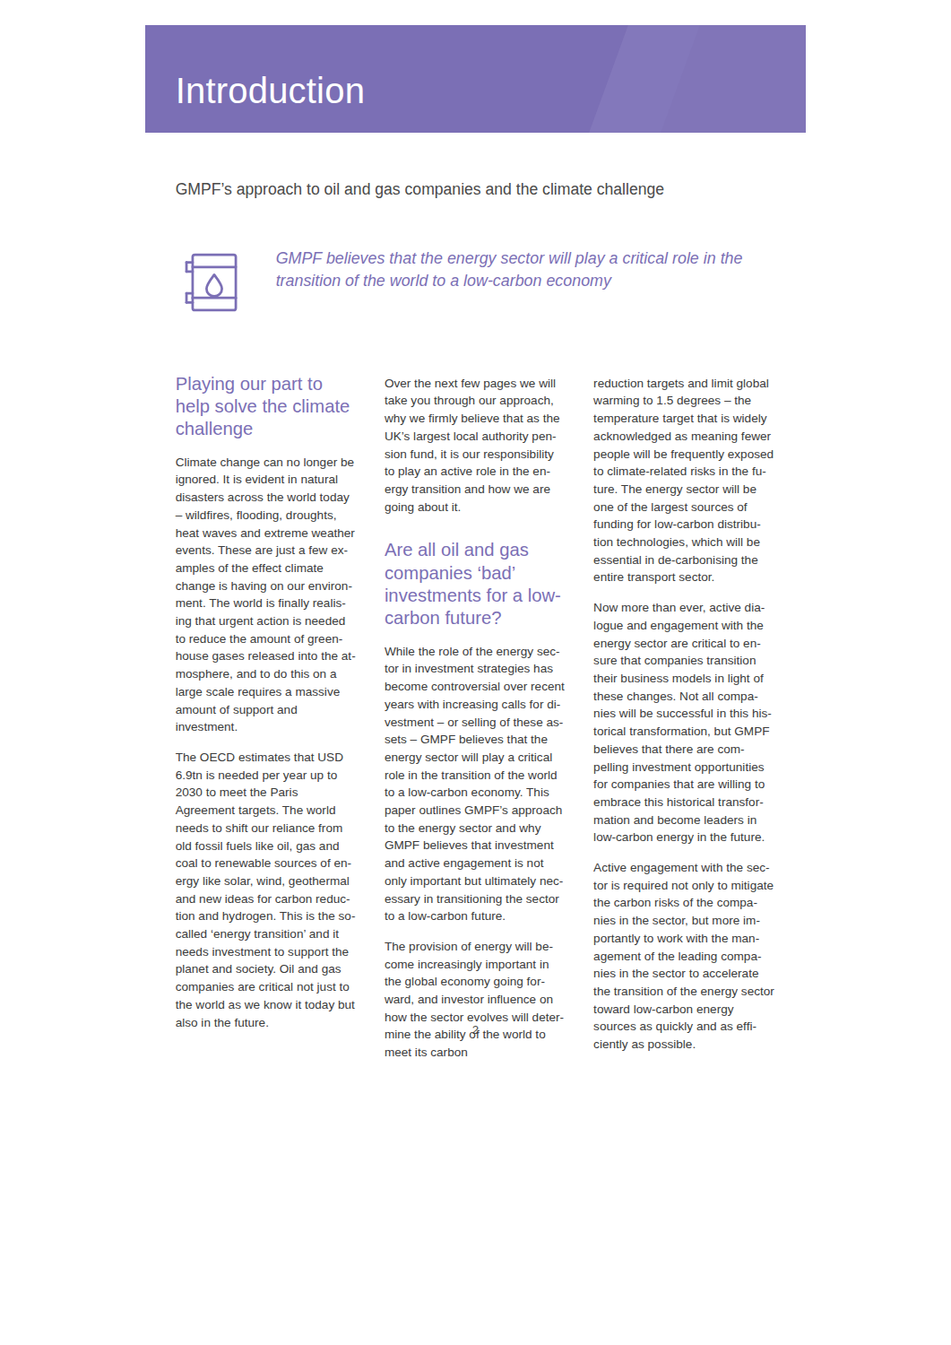Introduction
GMPF’s approach to oil and gas companies and the climate challenge
GMPF believes that the energy sector will play a critical role in the transition of the world to a low-carbon economy
Playing our part to help solve the climate challenge
Climate change can no longer be ignored. It is evident in natural disasters across the world today – wildfires, flooding, droughts, heat waves and extreme weather events. These are just a few examples of the effect climate change is having on our environment. The world is finally realising that urgent action is needed to reduce the amount of greenhouse gases released into the atmosphere, and to do this on a large scale requires a massive amount of support and investment.
The OECD estimates that USD 6.9tn is needed per year up to 2030 to meet the Paris Agreement targets. The world needs to shift our reliance from old fossil fuels like oil, gas and coal to renewable sources of energy like solar, wind, geothermal and new ideas for carbon reduction and hydrogen. This is the so-called ‘energy transition’ and it needs investment to support the planet and society. Oil and gas companies are critical not just to the world as we know it today but also in the future.
Over the next few pages we will take you through our approach, why we firmly believe that as the UK’s largest local authority pension fund, it is our responsibility to play an active role in the energy transition and how we are going about it.
Are all oil and gas companies ‘bad’ investments for a low-carbon future?
While the role of the energy sector in investment strategies has become controversial over recent years with increasing calls for divestment – or selling of these assets – GMPF believes that the energy sector will play a critical role in the transition of the world to a low-carbon economy. This paper outlines GMPF’s approach to the energy sector and why GMPF believes that investment and active engagement is not only important but ultimately necessary in transitioning the sector to a low-carbon future.
The provision of energy will become increasingly important in the global economy going forward, and investor influence on how the sector evolves will determine the ability of the world to meet its carbon
reduction targets and limit global warming to 1.5 degrees – the temperature target that is widely acknowledged as meaning fewer people will be frequently exposed to climate-related risks in the future. The energy sector will be one of the largest sources of funding for low-carbon distribution technologies, which will be essential in de-carbonising the entire transport sector.
Now more than ever, active dialogue and engagement with the energy sector are critical to ensure that companies transition their business models in light of these changes. Not all companies will be successful in this historical transformation, but GMPF believes that there are compelling investment opportunities for companies that are willing to embrace this historical transformation and become leaders in low-carbon energy in the future.
Active engagement with the sector is required not only to mitigate the carbon risks of the companies in the sector, but more importantly to work with the management of the leading companies in the sector to accelerate the transition of the energy sector toward low-carbon energy sources as quickly and as efficiently as possible.
2